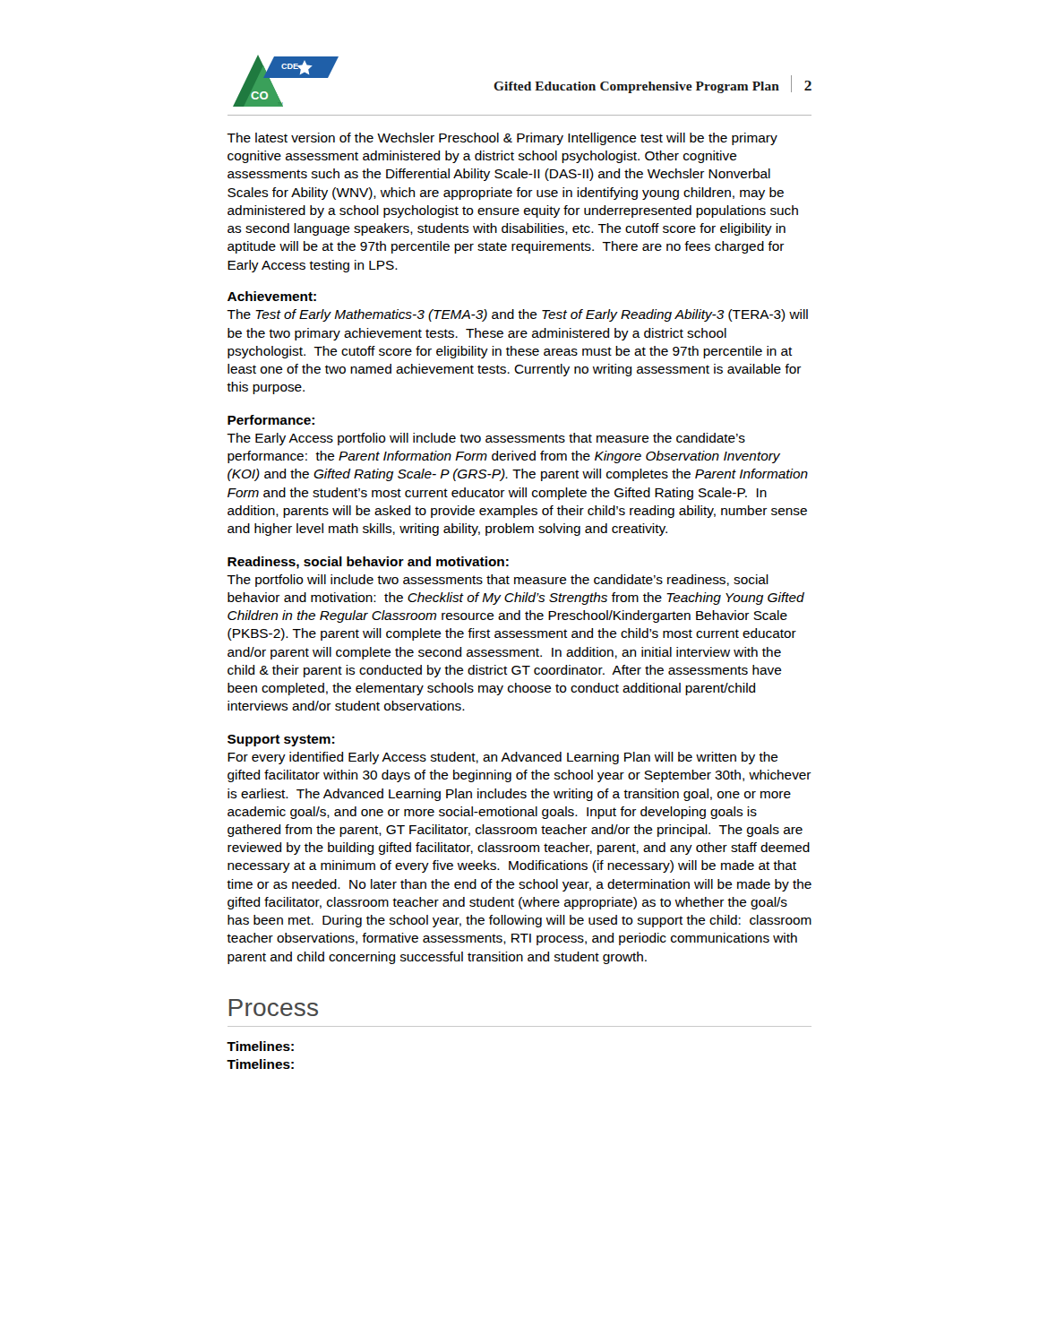CDE CO TM
Gifted Education Comprehensive Program Plan 2
The latest version of the Wechsler Preschool & Primary Intelligence test will be the primary cognitive assessment administered by a district school psychologist. Other cognitive assessments such as the Differential Ability Scale-II (DAS-II) and the Wechsler Nonverbal Scales for Ability (WNV), which are appropriate for use in identifying young children, may be administered by a school psychologist to ensure equity for underrepresented populations such as second language speakers, students with disabilities, etc. The cutoff score for eligibility in aptitude will be at the 97th percentile per state requirements. There are no fees charged for Early Access testing in LPS.
Achievement:
The Test of Early Mathematics-3 (TEMA-3) and the Test of Early Reading Ability-3 (TERA-3) will be the two primary achievement tests. These are administered by a district school psychologist. The cutoff score for eligibility in these areas must be at the 97th percentile in at least one of the two named achievement tests. Currently no writing assessment is available for this purpose.
Performance:
The Early Access portfolio will include two assessments that measure the candidate’s performance: the Parent Information Form derived from the Kingore Observation Inventory (KOI) and the Gifted Rating Scale- P (GRS-P). The parent will completes the Parent Information Form and the student’s most current educator will complete the Gifted Rating Scale-P. In addition, parents will be asked to provide examples of their child’s reading ability, number sense and higher level math skills, writing ability, problem solving and creativity.
Readiness, social behavior and motivation:
The portfolio will include two assessments that measure the candidate’s readiness, social behavior and motivation: the Checklist of My Child’s Strengths from the Teaching Young Gifted Children in the Regular Classroom resource and the Preschool/Kindergarten Behavior Scale (PKBS-2). The parent will complete the first assessment and the child’s most current educator and/or parent will complete the second assessment. In addition, an initial interview with the child & their parent is conducted by the district GT coordinator. After the assessments have been completed, the elementary schools may choose to conduct additional parent/child interviews and/or student observations.
Support system:
For every identified Early Access student, an Advanced Learning Plan will be written by the gifted facilitator within 30 days of the beginning of the school year or September 30th, whichever is earliest. The Advanced Learning Plan includes the writing of a transition goal, one or more academic goal/s, and one or more social-emotional goals. Input for developing goals is gathered from the parent, GT Facilitator, classroom teacher and/or the principal. The goals are reviewed by the building gifted facilitator, classroom teacher, parent, and any other staff deemed necessary at a minimum of every five weeks. Modifications (if necessary) will be made at that time or as needed. No later than the end of the school year, a determination will be made by the gifted facilitator, classroom teacher and student (where appropriate) as to whether the goal/s has been met. During the school year, the following will be used to support the child: classroom teacher observations, formative assessments, RTI process, and periodic communications with parent and child concerning successful transition and student growth.
Process
Timelines:
Timelines: